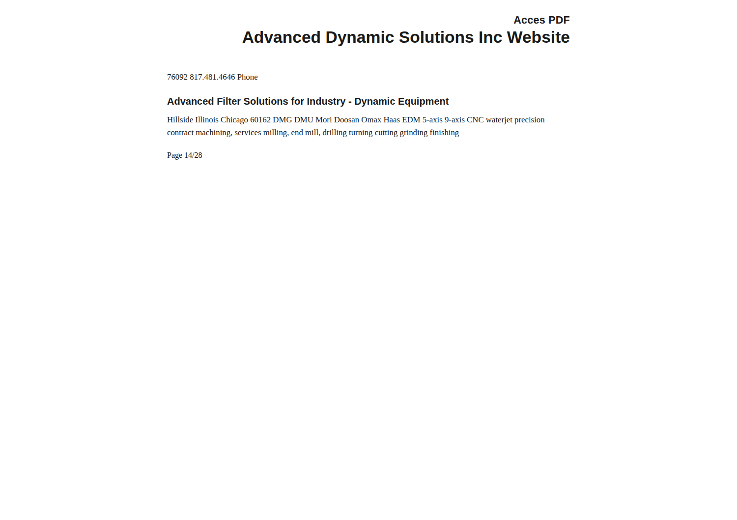Acces PDF Advanced Dynamic Solutions Inc Website
76092 817.481.4646 Phone
Advanced Filter Solutions for Industry - Dynamic Equipment
Hillside Illinois Chicago 60162 DMG DMU Mori Doosan Omax Haas EDM 5-axis 9-axis CNC waterjet precision contract machining, services milling, end mill, drilling turning cutting grinding finishing
Page 14/28